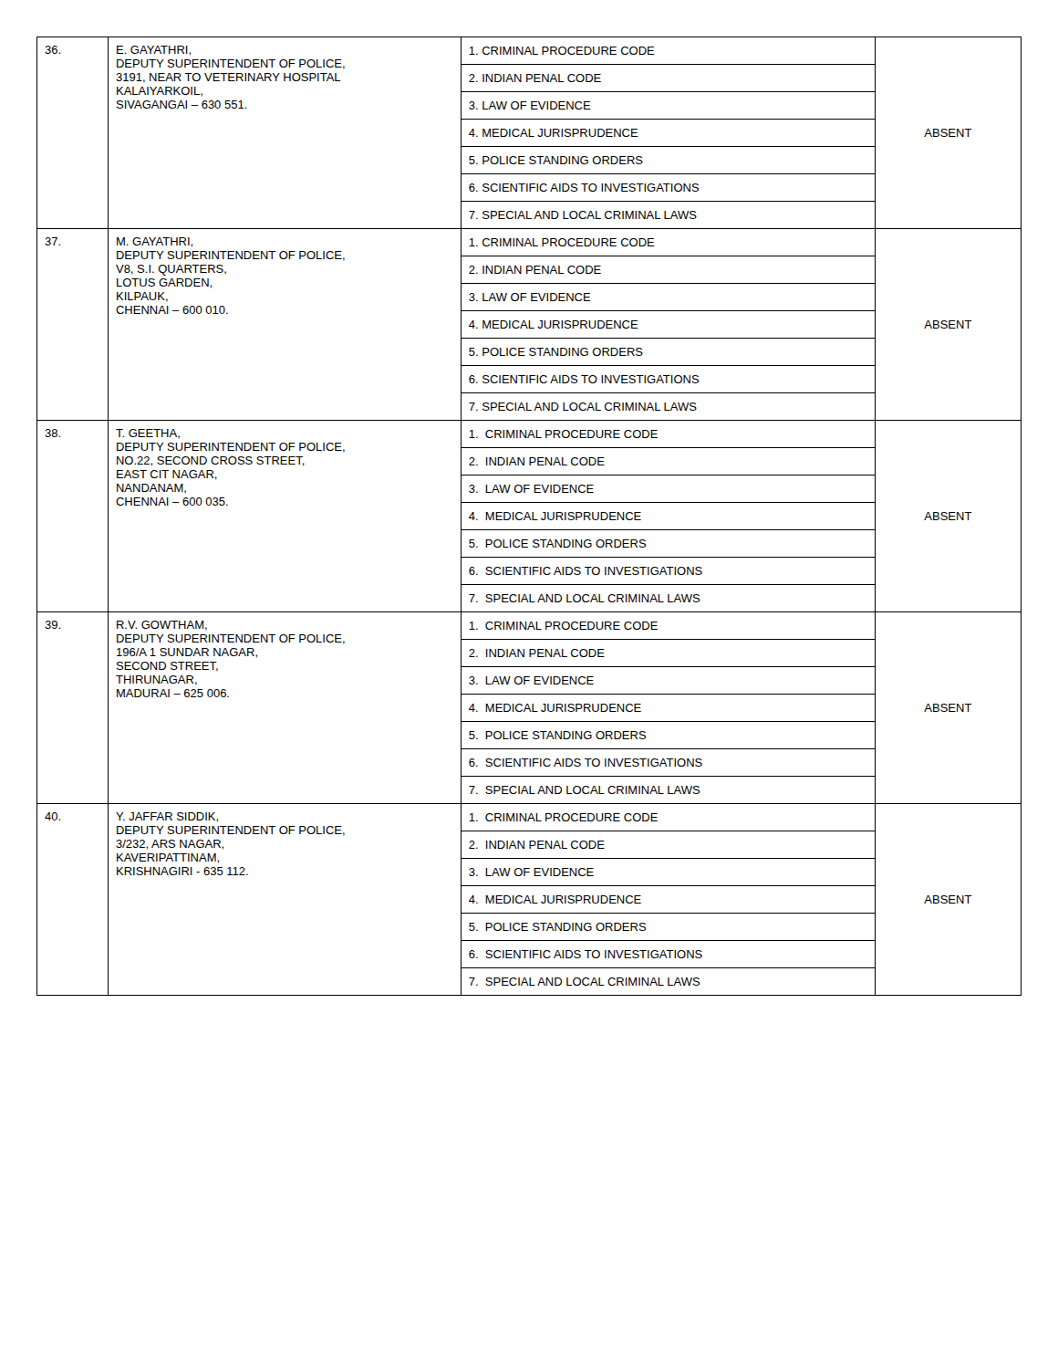| 36. | E. GAYATHRI, DEPUTY SUPERINTENDENT OF POLICE, 3191, NEAR TO VETERINARY HOSPITAL KALAIYARKOIL, SIVAGANGAI – 630 551. | / 1. CRIMINAL PROCEDURE CODE / / 2. INDIAN PENAL CODE / / 3. LAW OF EVIDENCE / / 4. MEDICAL JURISPRUDENCE / / 5. POLICE STANDING ORDERS / / 6. SCIENTIFIC AIDS TO INVESTIGATIONS / / 7. SPECIAL AND LOCAL CRIMINAL LAWS / | ABSENT |
| 37. | M. GAYATHRI, DEPUTY SUPERINTENDENT OF POLICE, V8, S.I. QUARTERS, LOTUS GARDEN, KILPAUK, CHENNAI – 600 010. | / 1. CRIMINAL PROCEDURE CODE / / 2. INDIAN PENAL CODE / / 3. LAW OF EVIDENCE / / 4. MEDICAL JURISPRUDENCE / / 5. POLICE STANDING ORDERS / / 6. SCIENTIFIC AIDS TO INVESTIGATIONS / / 7. SPECIAL AND LOCAL CRIMINAL LAWS / | ABSENT |
| 38. | T. GEETHA, DEPUTY SUPERINTENDENT OF POLICE, NO.22, SECOND CROSS STREET, EAST CIT NAGAR, NANDANAM, CHENNAI – 600 035. | / 1. CRIMINAL PROCEDURE CODE / / 2. INDIAN PENAL CODE / / 3. LAW OF EVIDENCE / / 4. MEDICAL JURISPRUDENCE / / 5. POLICE STANDING ORDERS / / 6. SCIENTIFIC AIDS TO INVESTIGATIONS / / 7. SPECIAL AND LOCAL CRIMINAL LAWS / | ABSENT |
| 39. | R.V. GOWTHAM, DEPUTY SUPERINTENDENT OF POLICE, 196/A 1 SUNDAR NAGAR, SECOND STREET, THIRUNAGAR, MADURAI – 625 006. | / 1. CRIMINAL PROCEDURE CODE / / 2. INDIAN PENAL CODE / / 3. LAW OF EVIDENCE / / 4. MEDICAL JURISPRUDENCE / / 5. POLICE STANDING ORDERS / / 6. SCIENTIFIC AIDS TO INVESTIGATIONS / / 7. SPECIAL AND LOCAL CRIMINAL LAWS / | ABSENT |
| 40. | Y. JAFFAR SIDDIK, DEPUTY SUPERINTENDENT OF POLICE, 3/232, ARS NAGAR, KAVERIPATTINAM, KRISHNAGIRI - 635 112. | / 1. CRIMINAL PROCEDURE CODE / / 2. INDIAN PENAL CODE / / 3. LAW OF EVIDENCE / / 4. MEDICAL JURISPRUDENCE / / 5. POLICE STANDING ORDERS / / 6. SCIENTIFIC AIDS TO INVESTIGATIONS / / 7. SPECIAL AND LOCAL CRIMINAL LAWS / | ABSENT |